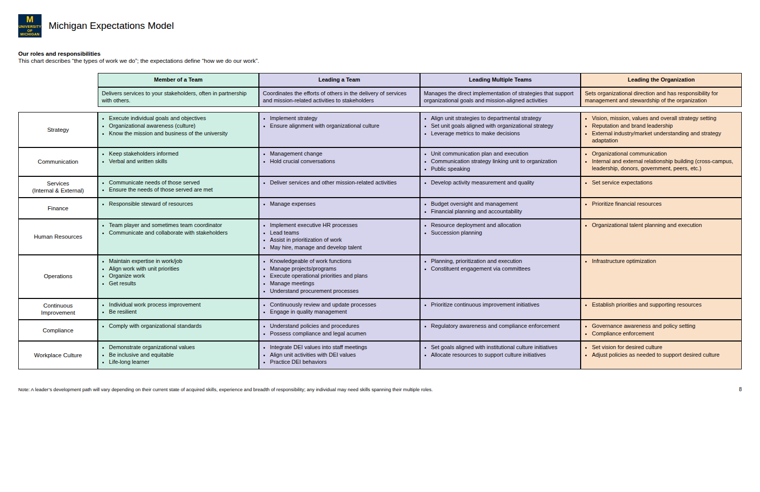M UNIVERSITY OF
MICHIGAN
Michigan Expectations Model
Our roles and responsibilities
This chart describes “the types of work we do”; the expectations define “how we do our work”.
| | Member of a Team | Leading a Team | Leading Multiple Teams | Leading the Organization |
| --- | --- | --- | --- | --- |
| | Delivers services to your stakeholders, often in partnership with others. | Coordinates the efforts of others in the delivery of services and mission-related activities to stakeholders | Manages the direct implementation of strategies that support organizational goals and mission-aligned activities | Sets organizational direction and has responsibility for management and stewardship of the organization |
| Strategy | Execute individual goals and objectives Organizational awareness (culture) Know the mission and business of the university | Implement strategy Ensure alignment with organizational culture | Align unit strategies to departmental strategy Set unit goals aligned with organizational strategy Leverage metrics to make decisions | Vision, mission, values and overall strategy setting Reputation and brand leadership External industry/market understanding and strategy adaptation |
| Communication | Keep stakeholders informed Verbal and written skills | Management change Hold crucial conversations | Unit communication plan and execution Communication strategy linking unit to organization Public speaking | Organizational communication Internal and external relationship building (cross-campus, leadership, donors, government, peers, etc.) |
| Services (Internal & External) | Communicate needs of those served Ensure the needs of those served are met | Deliver services and other mission-related activities | Develop activity measurement and quality | Set service expectations |
| Finance | Responsible steward of resources | Manage expenses | Budget oversight and management Financial planning and accountability | Prioritize financial resources |
| Human Resources | Team player and sometimes team coordinator Communicate and collaborate with stakeholders | Implement executive HR processes Lead teams Assist in prioritization of work May hire, manage and develop talent | Resource deployment and allocation Succession planning | Organizational talent planning and execution |
| Operations | Maintain expertise in work/job Align work with unit priorities Organize work Get results | Knowledgeable of work functions Manage projects/programs Execute operational priorities and plans Manage meetings Understand procurement processes | Planning, prioritization and execution Constituent engagement via committees | Infrastructure optimization |
| Continuous Improvement | Individual work process improvement Be resilient | Continuously review and update processes Engage in quality management | Prioritize continuous improvement initiatives | Establish priorities and supporting resources |
| Compliance | Comply with organizational standards | Understand policies and procedures Possess compliance and legal acumen | Regulatory awareness and compliance enforcement | Governance awareness and policy setting Compliance enforcement |
| Workplace Culture | Demonstrate organizational values Be inclusive and equitable Life-long learner | Integrate DEI values into staff meetings Align unit activities with DEI values Practice DEI behaviors | Set goals aligned with institutional culture initiatives Allocate resources to support culture initiatives | Set vision for desired culture Adjust policies as needed to support desired culture |
Note: A leader’s development path will vary depending on their current state of acquired skills, experience and breadth of responsibility; any individual may need skills spanning their multiple roles.
8